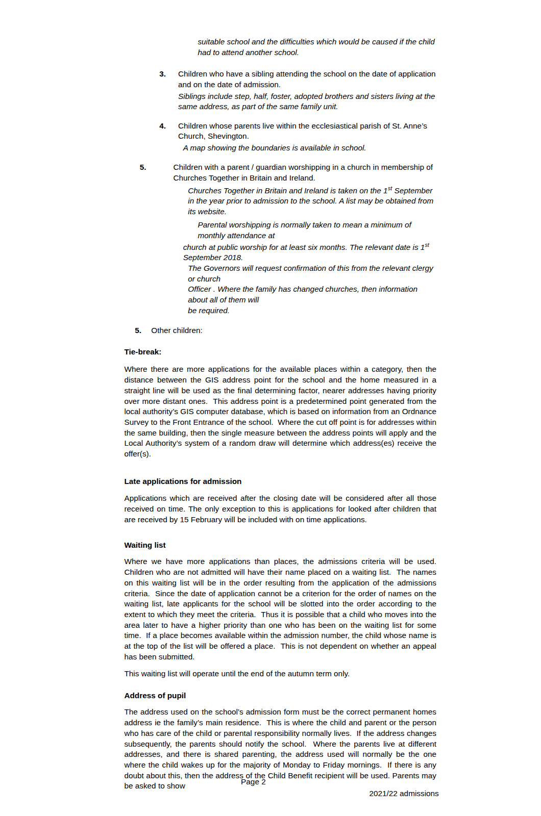suitable school and the difficulties which would be caused if the child had to attend another school.
3. Children who have a sibling attending the school on the date of application and on the date of admission.
Siblings include step, half, foster, adopted brothers and sisters living at the same address, as part of the same family unit.
4. Children whose parents live within the ecclesiastical parish of St. Anne’s Church, Shevington.
A map showing the boundaries is available in school.
5. Children with a parent / guardian worshipping in a church in membership of Churches Together in Britain and Ireland.
Churches Together in Britain and Ireland is taken on the 1st September in the year prior to admission to the school. A list may be obtained from its website.
Parental worshipping is normally taken to mean a minimum of monthly attendance at
church at public worship for at least six months. The relevant date is 1st September 2018.
The Governors will request confirmation of this from the relevant clergy or church
Officer . Where the family has changed churches, then information about all of them will
be required.
5. Other children:
Tie-break:
Where there are more applications for the available places within a category, then the distance between the GIS address point for the school and the home measured in a straight line will be used as the final determining factor, nearer addresses having priority over more distant ones. This address point is a predetermined point generated from the local authority’s GIS computer database, which is based on information from an Ordnance Survey to the Front Entrance of the school. Where the cut off point is for addresses within the same building, then the single measure between the address points will apply and the Local Authority’s system of a random draw will determine which address(es) receive the offer(s).
Late applications for admission
Applications which are received after the closing date will be considered after all those received on time. The only exception to this is applications for looked after children that are received by 15 February will be included with on time applications.
Waiting list
Where we have more applications than places, the admissions criteria will be used. Children who are not admitted will have their name placed on a waiting list. The names on this waiting list will be in the order resulting from the application of the admissions criteria. Since the date of application cannot be a criterion for the order of names on the waiting list, late applicants for the school will be slotted into the order according to the extent to which they meet the criteria. Thus it is possible that a child who moves into the area later to have a higher priority than one who has been on the waiting list for some time. If a place becomes available within the admission number, the child whose name is at the top of the list will be offered a place. This is not dependent on whether an appeal has been submitted.
This waiting list will operate until the end of the autumn term only.
Address of pupil
The address used on the school’s admission form must be the correct permanent homes address ie the family’s main residence. This is where the child and parent or the person who has care of the child or parental responsibility normally lives. If the address changes subsequently, the parents should notify the school. Where the parents live at different addresses, and there is shared parenting, the address used will normally be the one where the child wakes up for the majority of Monday to Friday mornings. If there is any doubt about this, then the address of the Child Benefit recipient will be used. Parents may be asked to show
Page 2
2021/22 admissions